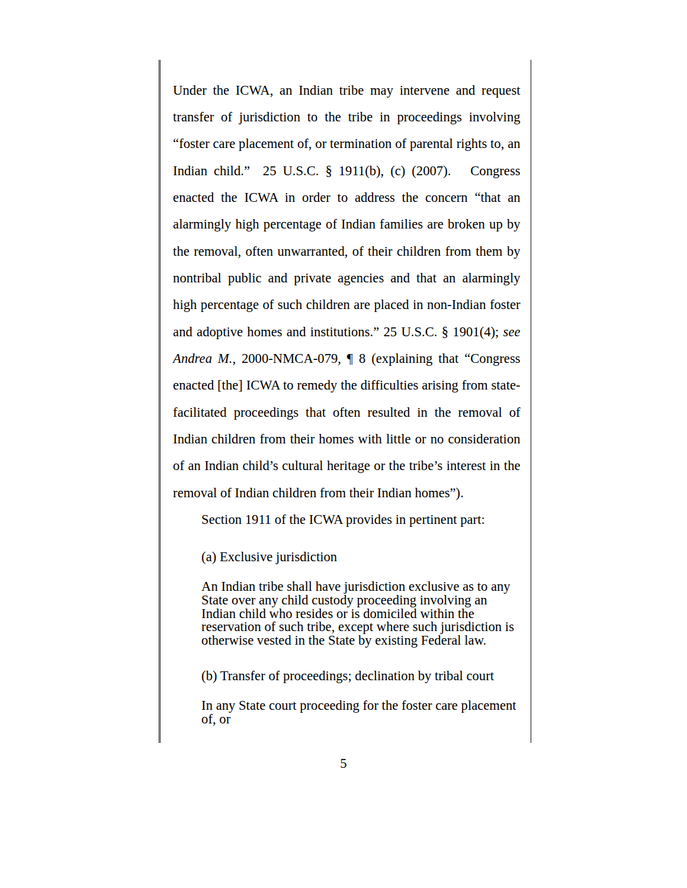Under the ICWA, an Indian tribe may intervene and request transfer of jurisdiction to the tribe in proceedings involving “foster care placement of, or termination of parental rights to, an Indian child.” 25 U.S.C. § 1911(b), (c) (2007). Congress enacted the ICWA in order to address the concern “that an alarmingly high percentage of Indian families are broken up by the removal, often unwarranted, of their children from them by nontribal public and private agencies and that an alarmingly high percentage of such children are placed in non-Indian foster and adoptive homes and institutions.” 25 U.S.C. § 1901(4); see Andrea M., 2000-NMCA-079, ¶ 8 (explaining that “Congress enacted [the] ICWA to remedy the difficulties arising from state-facilitated proceedings that often resulted in the removal of Indian children from their homes with little or no consideration of an Indian child’s cultural heritage or the tribe’s interest in the removal of Indian children from their Indian homes”).
Section 1911 of the ICWA provides in pertinent part:
(a) Exclusive jurisdiction
An Indian tribe shall have jurisdiction exclusive as to any State over any child custody proceeding involving an Indian child who resides or is domiciled within the reservation of such tribe, except where such jurisdiction is otherwise vested in the State by existing Federal law.
(b) Transfer of proceedings; declination by tribal court
In any State court proceeding for the foster care placement of, or
5